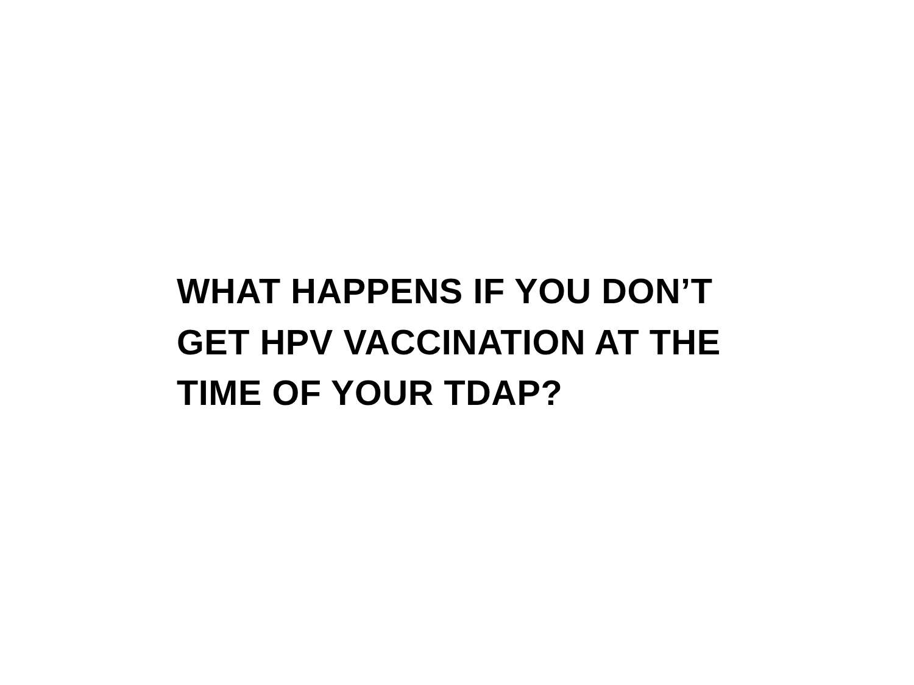What happens if you don’t get HPV vaccination at the time of your Tdap?